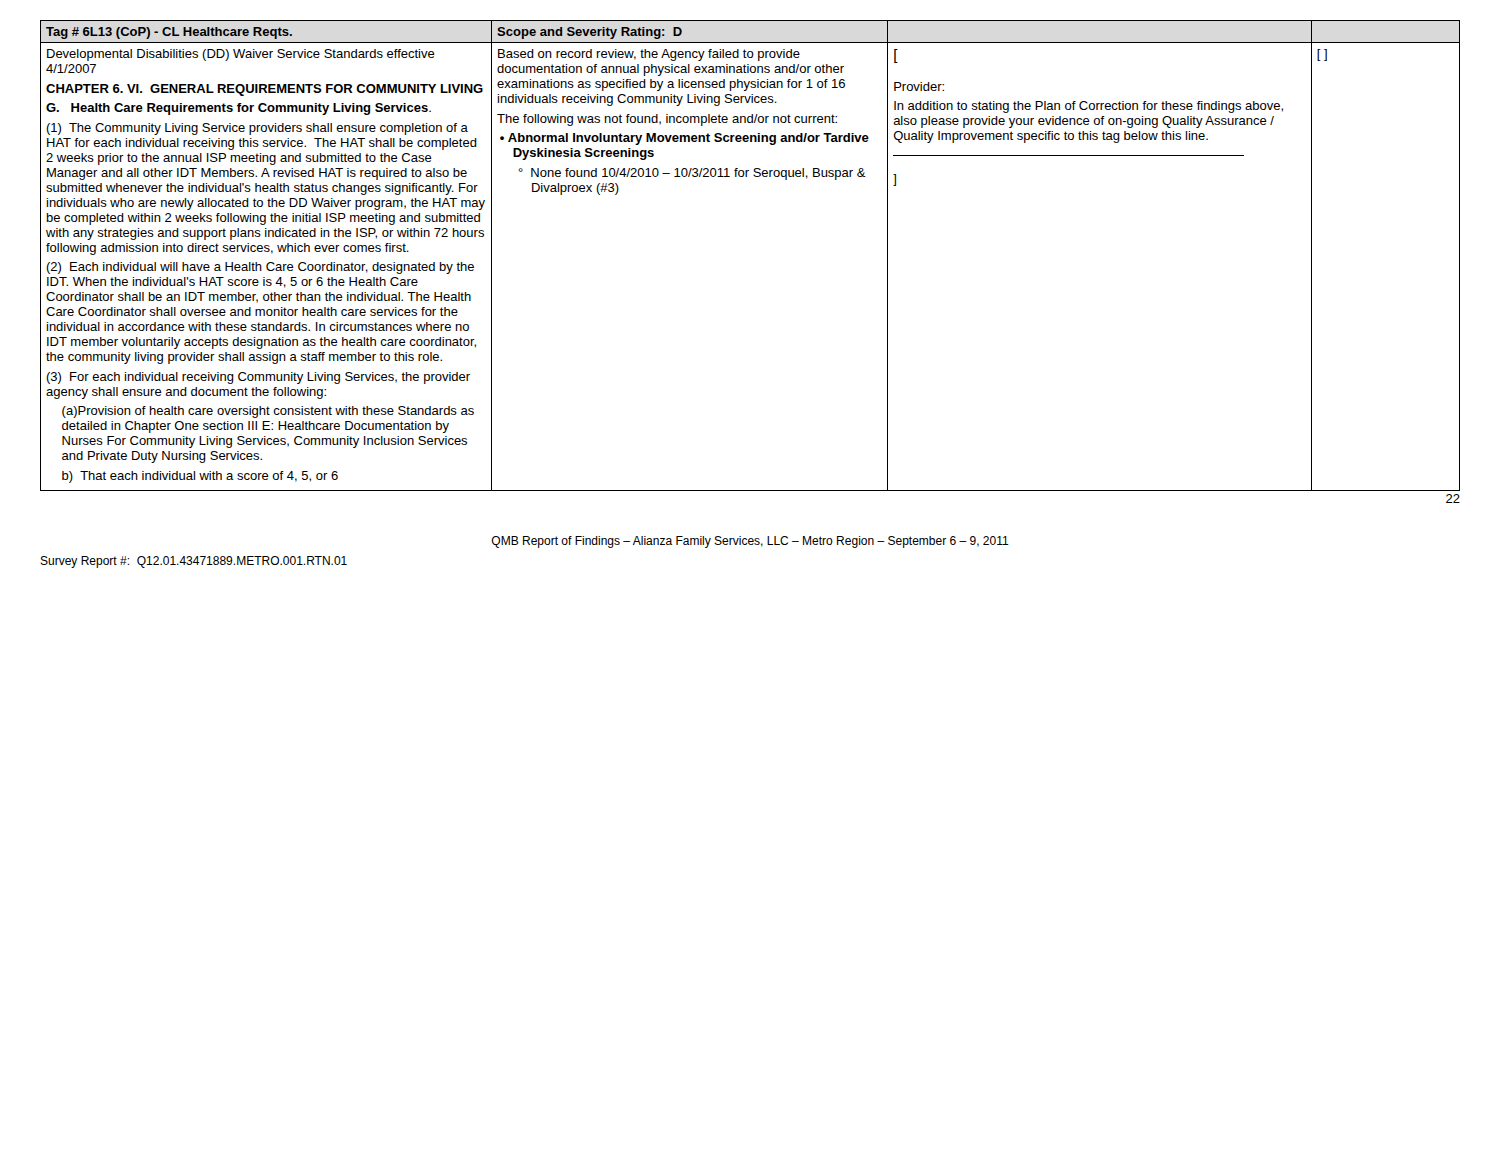| Tag # 6L13 (CoP) - CL Healthcare Reqts. | Scope and Severity Rating: D | | |
| Developmental Disabilities (DD) Waiver Service Standards effective 4/1/2007 CHAPTER 6. VI. GENERAL REQUIREMENTS FOR COMMUNITY LIVING G. Health Care Requirements for Community Living Services . (1) The Community Living Service providers shall ensure completion of a HAT for each individual receiving this service. The HAT shall be completed 2 weeks prior to the annual ISP meeting and submitted to the Case Manager and all other IDT Members. A revised HAT is required to also be submitted whenever the individual's health status changes significantly. For individuals who are newly allocated to the DD Waiver program, the HAT may be completed within 2 weeks following the initial ISP meeting and submitted with any strategies and support plans indicated in the ISP, or within 72 hours following admission into direct services, which ever comes first. (2) Each individual will have a Health Care Coordinator, designated by the IDT. When the individual's HAT score is 4, 5 or 6 the Health Care Coordinator shall be an IDT member, other than the individual. The Health Care Coordinator shall oversee and monitor health care services for the individual in accordance with these standards. In circumstances where no IDT member voluntarily accepts designation as the health care coordinator, the community living provider shall assign a staff member to this role. (3) For each individual receiving Community Living Services, the provider agency shall ensure and document the following: (a)Provision of health care oversight consistent with these Standards as detailed in Chapter One section III E: Healthcare Documentation by Nurses For Community Living Services, Community Inclusion Services and Private Duty Nursing Services. b) That each individual with a score of 4, 5, or 6 | Based on record review, the Agency failed to provide documentation of annual physical examinations and/or other examinations as specified by a licensed physician for 1 of 16 individuals receiving Community Living Services. The following was not found, incomplete and/or not current: • Abnormal Involuntary Movement Screening and/or Tardive Dyskinesia Screenings ° None found 10/4/2010 – 10/3/2011 for Seroquel, Buspar & Divalproex (#3) | [ Provider: In addition to stating the Plan of Correction for these findings above, also please provide your evidence of on-going Quality Assurance / Quality Improvement specific to this tag below this line. ] | [ ] |
22
QMB Report of Findings – Alianza Family Services, LLC – Metro Region – September 6 – 9, 2011
Survey Report #: Q12.01.43471889.METRO.001.RTN.01